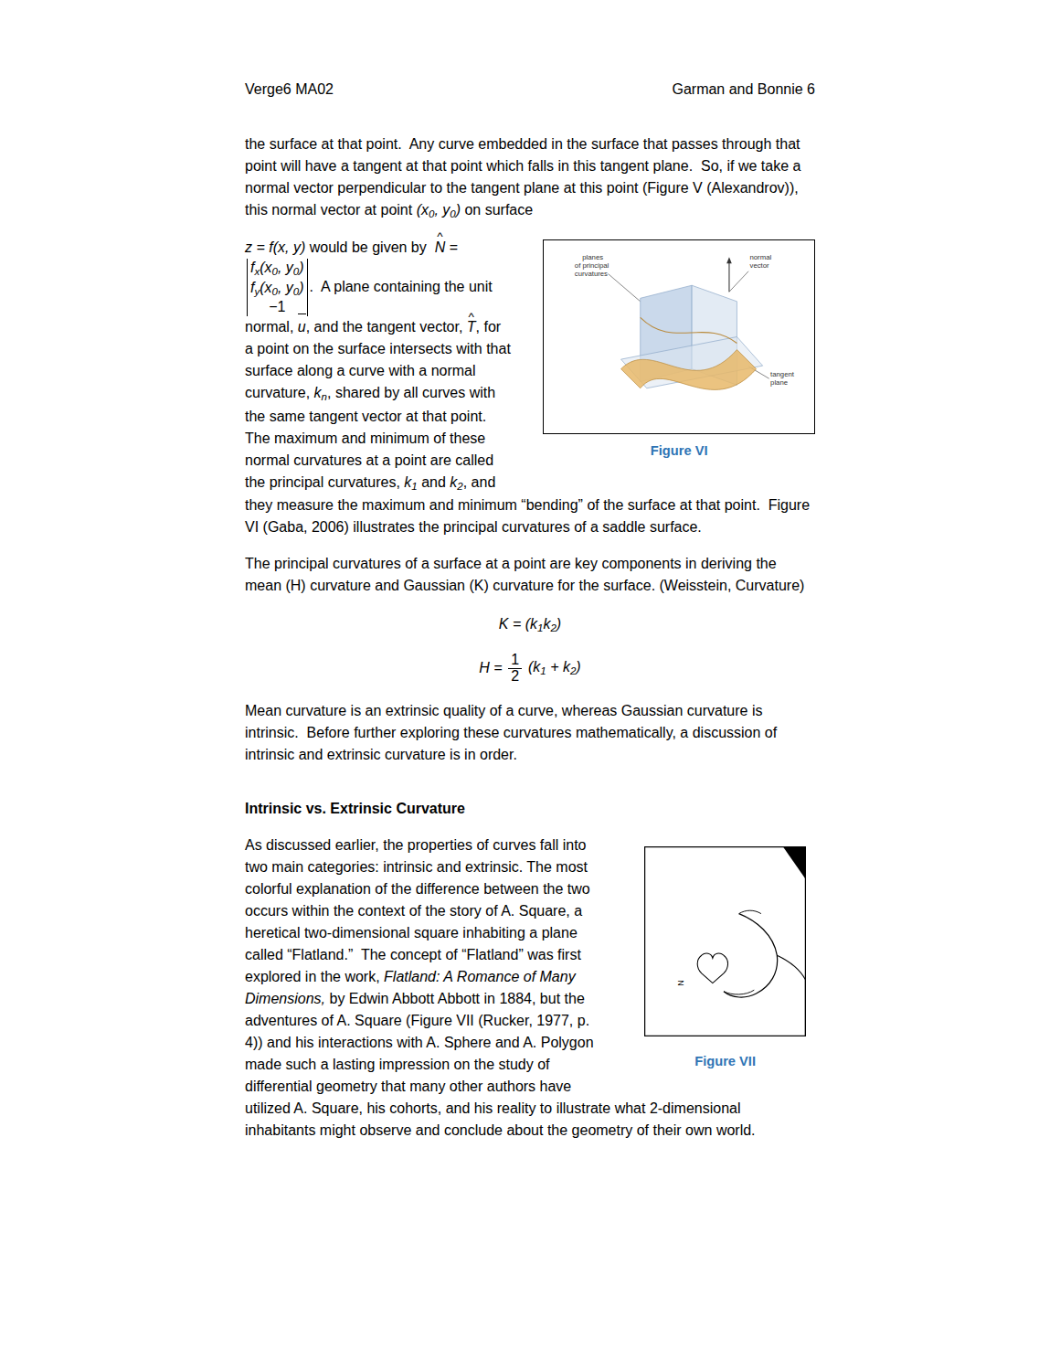Verge6 MA02
Garman and Bonnie 6
the surface at that point. Any curve embedded in the surface that passes through that point will have a tangent at that point which falls in this tangent plane. So, if we take a normal vector perpendicular to the tangent plane at this point (Figure V (Alexandrov)), this normal vector at point (x0, y0) on surface
Figure VI
z = f(x, y) would be given by N = fx(x0, y0) fy(x0, y0) −1 . A plane containing the unit normal, u, and the tangent vector, T, for a point on the surface intersects with that surface along a curve with a normal curvature, kn, shared by all curves with the same tangent vector at that point. The maximum and minimum of these normal curvatures at a point are called the principal curvatures, k1 and k2, and they measure the maximum and minimum “bending” of the surface at that point. Figure VI (Gaba, 2006) illustrates the principal curvatures of a saddle surface.
The principal curvatures of a surface at a point are key components in deriving the mean (H) curvature and Gaussian (K) curvature for the surface. (Weisstein, Curvature)
K = (k1k2)
H = 12 (k1 + k2)
Mean curvature is an extrinsic quality of a curve, whereas Gaussian curvature is intrinsic. Before further exploring these curvatures mathematically, a discussion of intrinsic and extrinsic curvature is in order.
Intrinsic vs. Extrinsic Curvature
Figure VII
As discussed earlier, the properties of curves fall into two main categories: intrinsic and extrinsic. The most colorful explanation of the difference between the two occurs within the context of the story of A. Square, a heretical two-dimensional square inhabiting a plane called “Flatland.” The concept of “Flatland” was first explored in the work, Flatland: A Romance of Many Dimensions, by Edwin Abbott Abbott in 1884, but the adventures of A. Square (Figure VII (Rucker, 1977, p. 4)) and his interactions with A. Sphere and A. Polygon made such a lasting impression on the study of differential geometry that many other authors have utilized A. Square, his cohorts, and his reality to illustrate what 2-dimensional inhabitants might observe and conclude about the geometry of their own world.